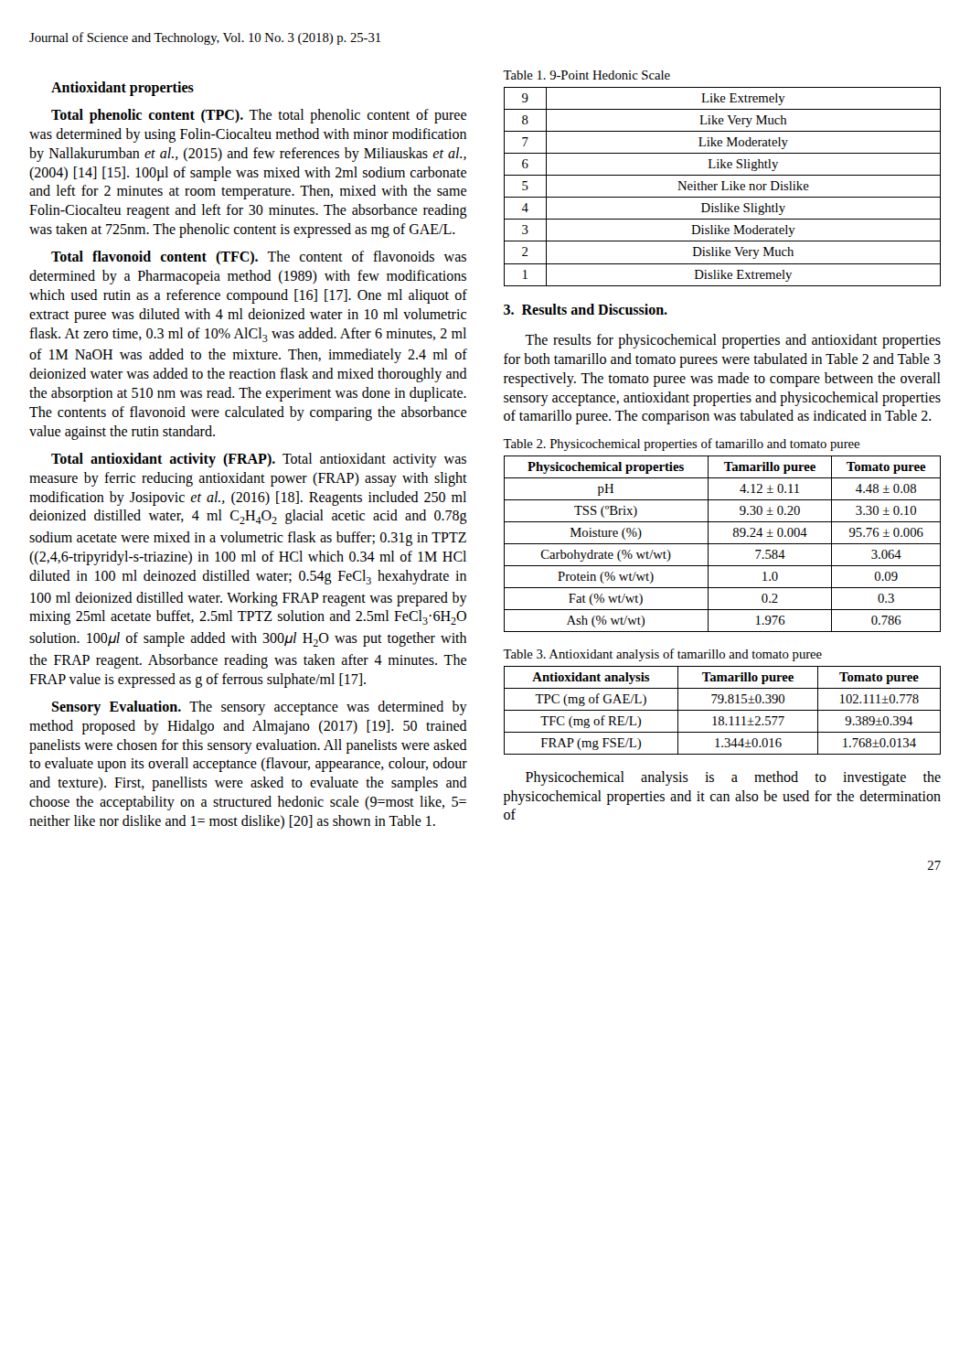Journal of Science and Technology, Vol. 10 No. 3 (2018) p. 25-31
Antioxidant properties
Total phenolic content (TPC). The total phenolic content of puree was determined by using Folin-Ciocalteu method with minor modification by Nallakurumban et al., (2015) and few references by Miliauskas et al., (2004) [14] [15]. 100µl of sample was mixed with 2ml sodium carbonate and left for 2 minutes at room temperature. Then, mixed with the same Folin-Ciocalteu reagent and left for 30 minutes. The absorbance reading was taken at 725nm. The phenolic content is expressed as mg of GAE/L.
Total flavonoid content (TFC). The content of flavonoids was determined by a Pharmacopeia method (1989) with few modifications which used rutin as a reference compound [16] [17]. One ml aliquot of extract puree was diluted with 4 ml deionized water in 10 ml volumetric flask. At zero time, 0.3 ml of 10% AlCl3 was added. After 6 minutes, 2 ml of 1M NaOH was added to the mixture. Then, immediately 2.4 ml of deionized water was added to the reaction flask and mixed thoroughly and the absorption at 510 nm was read. The experiment was done in duplicate. The contents of flavonoid were calculated by comparing the absorbance value against the rutin standard.
Total antioxidant activity (FRAP). Total antioxidant activity was measure by ferric reducing antioxidant power (FRAP) assay with slight modification by Josipovic et al., (2016) [18]. Reagents included 250 ml deionized distilled water, 4 ml C2H4O2 glacial acetic acid and 0.78g sodium acetate were mixed in a volumetric flask as buffer; 0.31g in TPTZ ((2,4,6-tripyridyl-s-triazine) in 100 ml of HCl which 0.34 ml of 1M HCl diluted in 100 ml deinozed distilled water; 0.54g FeCl3 hexahydrate in 100 ml deionized distilled water. Working FRAP reagent was prepared by mixing 25ml acetate buffet, 2.5ml TPTZ solution and 2.5ml FeCl3·6H2O solution. 100𝜇l of sample added with 300𝜇l H2O was put together with the FRAP reagent. Absorbance reading was taken after 4 minutes. The FRAP value is expressed as g of ferrous sulphate/ml [17].
Sensory Evaluation. The sensory acceptance was determined by method proposed by Hidalgo and Almajano (2017) [19]. 50 trained panelists were chosen for this sensory evaluation. All panelists were asked to evaluate upon its overall acceptance (flavour, appearance, colour, odour and texture). First, panellists were asked to evaluate the samples and choose the acceptability on a structured hedonic scale (9=most like, 5= neither like nor dislike and 1= most dislike) [20] as shown in Table 1.
Table 1. 9-Point Hedonic Scale
| 9 | Like Extremely |
| 8 | Like Very Much |
| 7 | Like Moderately |
| 6 | Like Slightly |
| 5 | Neither Like nor Dislike |
| 4 | Dislike Slightly |
| 3 | Dislike Moderately |
| 2 | Dislike Very Much |
| 1 | Dislike Extremely |
3. Results and Discussion.
The results for physicochemical properties and antioxidant properties for both tamarillo and tomato purees were tabulated in Table 2 and Table 3 respectively. The tomato puree was made to compare between the overall sensory acceptance, antioxidant properties and physicochemical properties of tamarillo puree. The comparison was tabulated as indicated in Table 2.
Table 2. Physicochemical properties of tamarillo and tomato puree
| Physicochemical properties | Tamarillo puree | Tomato puree |
| --- | --- | --- |
| pH | 4.12 ± 0.11 | 4.48 ± 0.08 |
| TSS (ºBrix) | 9.30 ± 0.20 | 3.30 ± 0.10 |
| Moisture (%) | 89.24 ± 0.004 | 95.76 ± 0.006 |
| Carbohydrate (% wt/wt) | 7.584 | 3.064 |
| Protein (% wt/wt) | 1.0 | 0.09 |
| Fat (% wt/wt) | 0.2 | 0.3 |
| Ash (% wt/wt) | 1.976 | 0.786 |
Table 3. Antioxidant analysis of tamarillo and tomato puree
| Antioxidant analysis | Tamarillo puree | Tomato puree |
| --- | --- | --- |
| TPC (mg of GAE/L) | 79.815±0.390 | 102.111±0.778 |
| TFC (mg of RE/L) | 18.111±2.577 | 9.389±0.394 |
| FRAP (mg FSE/L) | 1.344±0.016 | 1.768±0.0134 |
Physicochemical analysis is a method to investigate the physicochemical properties and it can also be used for the determination of
27